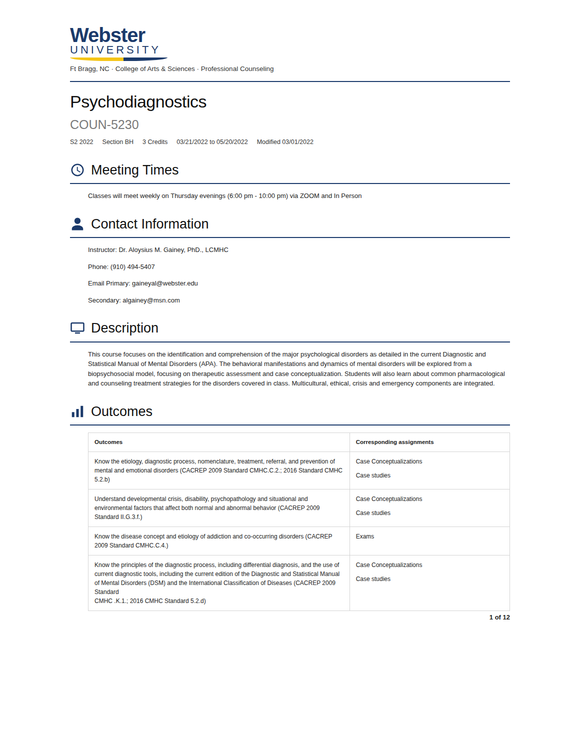Webster
UNIVERSITY
Ft Bragg, NC · College of Arts & Sciences · Professional Counseling
Psychodiagnostics
COUN-5230
S2 2022 Section BH 3 Credits 03/21/2022 to 05/20/2022 Modified 03/01/2022
Meeting Times
Classes will meet weekly on Thursday evenings (6:00 pm - 10:00 pm) via ZOOM and In Person
Contact Information
Instructor: Dr. Aloysius M. Gainey, PhD., LCMHC
Phone: (910) 494-5407
Email Primary: gaineyal@webster.edu
Secondary: algainey@msn.com
Description
This course focuses on the identification and comprehension of the major psychological disorders as detailed in the current Diagnostic and Statistical Manual of Mental Disorders (APA). The behavioral manifestations and dynamics of mental disorders will be explored from a biopsychosocial model, focusing on therapeutic assessment and case conceptualization. Students will also learn about common pharmacological and counseling treatment strategies for the disorders covered in class. Multicultural, ethical, crisis and emergency components are integrated.
Outcomes
| Outcomes | Corresponding assignments |
| --- | --- |
| Know the etiology, diagnostic process, nomenclature, treatment, referral, and prevention of mental and emotional disorders (CACREP 2009 Standard CMHC.C.2.; 2016 Standard CMHC 5.2.b) | Case Conceptualizations Case studies |
| Understand developmental crisis, disability, psychopathology and situational and environmental factors that affect both normal and abnormal behavior (CACREP 2009 Standard II.G.3.f.) | Case Conceptualizations Case studies |
| Know the disease concept and etiology of addiction and co-occurring disorders (CACREP 2009 Standard CMHC.C.4.) | Exams |
| Know the principles of the diagnostic process, including differential diagnosis, and the use of current diagnostic tools, including the current edition of the Diagnostic and Statistical Manual of Mental Disorders (DSM) and the International Classification of Diseases (CACREP 2009 Standard CMHC .K.1.; 2016 CMHC Standard 5.2.d) | Case Conceptualizations Case studies |
1 of 12